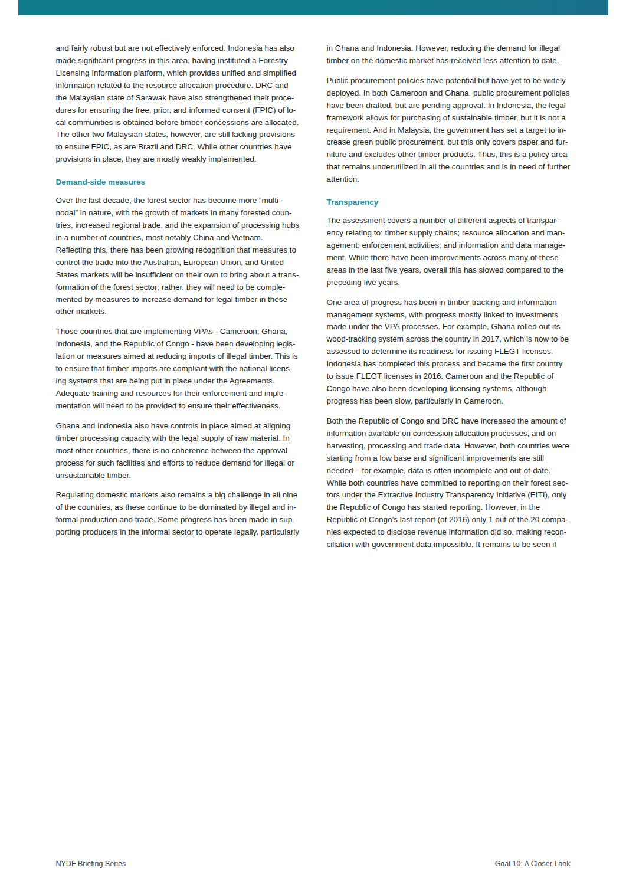and fairly robust but are not effectively enforced. Indonesia has also made significant progress in this area, having instituted a Forestry Licensing Information platform, which provides unified and simplified information related to the resource allocation procedure. DRC and the Malaysian state of Sarawak have also strengthened their procedures for ensuring the free, prior, and informed consent (FPIC) of local communities is obtained before timber concessions are allocated. The other two Malaysian states, however, are still lacking provisions to ensure FPIC, as are Brazil and DRC. While other countries have provisions in place, they are mostly weakly implemented.
Demand-side measures
Over the last decade, the forest sector has become more “multi-nodal” in nature, with the growth of markets in many forested countries, increased regional trade, and the expansion of processing hubs in a number of countries, most notably China and Vietnam. Reflecting this, there has been growing recognition that measures to control the trade into the Australian, European Union, and United States markets will be insufficient on their own to bring about a transformation of the forest sector; rather, they will need to be complemented by measures to increase demand for legal timber in these other markets.
Those countries that are implementing VPAs - Cameroon, Ghana, Indonesia, and the Republic of Congo - have been developing legislation or measures aimed at reducing imports of illegal timber. This is to ensure that timber imports are compliant with the national licensing systems that are being put in place under the Agreements. Adequate training and resources for their enforcement and implementation will need to be provided to ensure their effectiveness.
Ghana and Indonesia also have controls in place aimed at aligning timber processing capacity with the legal supply of raw material. In most other countries, there is no coherence between the approval process for such facilities and efforts to reduce demand for illegal or unsustainable timber.
Regulating domestic markets also remains a big challenge in all nine of the countries, as these continue to be dominated by illegal and informal production and trade. Some progress has been made in supporting producers in the informal sector to operate legally, particularly in Ghana and Indonesia. However, reducing the demand for illegal timber on the domestic market has received less attention to date.
Public procurement policies have potential but have yet to be widely deployed. In both Cameroon and Ghana, public procurement policies have been drafted, but are pending approval. In Indonesia, the legal framework allows for purchasing of sustainable timber, but it is not a requirement. And in Malaysia, the government has set a target to increase green public procurement, but this only covers paper and furniture and excludes other timber products. Thus, this is a policy area that remains underutilized in all the countries and is in need of further attention.
Transparency
The assessment covers a number of different aspects of transparency relating to: timber supply chains; resource allocation and management; enforcement activities; and information and data management. While there have been improvements across many of these areas in the last five years, overall this has slowed compared to the preceding five years.
One area of progress has been in timber tracking and information management systems, with progress mostly linked to investments made under the VPA processes. For example, Ghana rolled out its wood-tracking system across the country in 2017, which is now to be assessed to determine its readiness for issuing FLEGT licenses. Indonesia has completed this process and became the first country to issue FLEGT licenses in 2016. Cameroon and the Republic of Congo have also been developing licensing systems, although progress has been slow, particularly in Cameroon.
Both the Republic of Congo and DRC have increased the amount of information available on concession allocation processes, and on harvesting, processing and trade data. However, both countries were starting from a low base and significant improvements are still needed – for example, data is often incomplete and out-of-date. While both countries have committed to reporting on their forest sectors under the Extractive Industry Transparency Initiative (EITI), only the Republic of Congo has started reporting. However, in the Republic of Congo’s last report (of 2016) only 1 out of the 20 companies expected to disclose revenue information did so, making reconciliation with government data impossible. It remains to be seen if
NYDF Briefing Series
Goal 10: A Closer Look